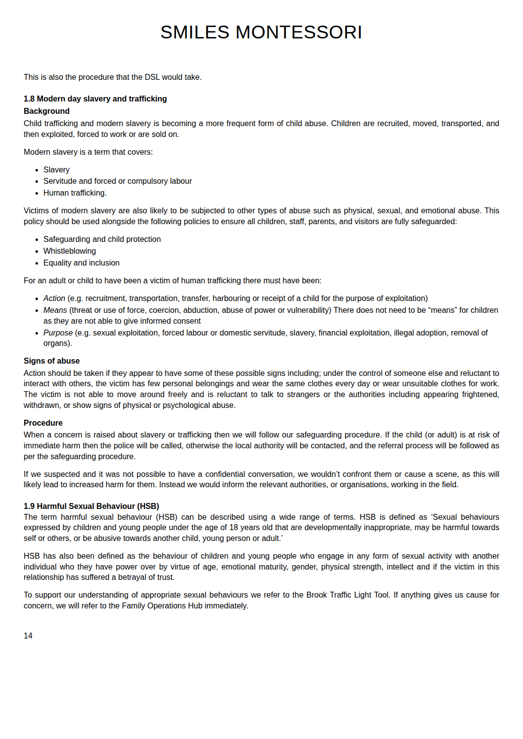SMILES MONTESSORI
This is also the procedure that the DSL would take.
1.8 Modern day slavery and trafficking
Background
Child trafficking and modern slavery is becoming a more frequent form of child abuse. Children are recruited, moved, transported, and then exploited, forced to work or are sold on.
Modern slavery is a term that covers:
Slavery
Servitude and forced or compulsory labour
Human trafficking.
Victims of modern slavery are also likely to be subjected to other types of abuse such as physical, sexual, and emotional abuse. This policy should be used alongside the following policies to ensure all children, staff, parents, and visitors are fully safeguarded:
Safeguarding and child protection
Whistleblowing
Equality and inclusion
For an adult or child to have been a victim of human trafficking there must have been:
Action (e.g. recruitment, transportation, transfer, harbouring or receipt of a child for the purpose of exploitation)
Means (threat or use of force, coercion, abduction, abuse of power or vulnerability) There does not need to be “means” for children as they are not able to give informed consent
Purpose (e.g. sexual exploitation, forced labour or domestic servitude, slavery, financial exploitation, illegal adoption, removal of organs).
Signs of abuse
Action should be taken if they appear to have some of these possible signs including; under the control of someone else and reluctant to interact with others, the victim has few personal belongings and wear the same clothes every day or wear unsuitable clothes for work. The victim is not able to move around freely and is reluctant to talk to strangers or the authorities including appearing frightened, withdrawn, or show signs of physical or psychological abuse.
Procedure
When a concern is raised about slavery or trafficking then we will follow our safeguarding procedure. If the child (or adult) is at risk of immediate harm then the police will be called, otherwise the local authority will be contacted, and the referral process will be followed as per the safeguarding procedure.
If we suspected and it was not possible to have a confidential conversation, we wouldn’t confront them or cause a scene, as this will likely lead to increased harm for them. Instead we would inform the relevant authorities, or organisations, working in the field.
1.9 Harmful Sexual Behaviour (HSB)
The term harmful sexual behaviour (HSB) can be described using a wide range of terms. HSB is defined as ‘Sexual behaviours expressed by children and young people under the age of 18 years old that are developmentally inappropriate, may be harmful towards self or others, or be abusive towards another child, young person or adult.’
HSB has also been defined as the behaviour of children and young people who engage in any form of sexual activity with another individual who they have power over by virtue of age, emotional maturity, gender, physical strength, intellect and if the victim in this relationship has suffered a betrayal of trust.
To support our understanding of appropriate sexual behaviours we refer to the Brook Traffic Light Tool. If anything gives us cause for concern, we will refer to the Family Operations Hub immediately.
14